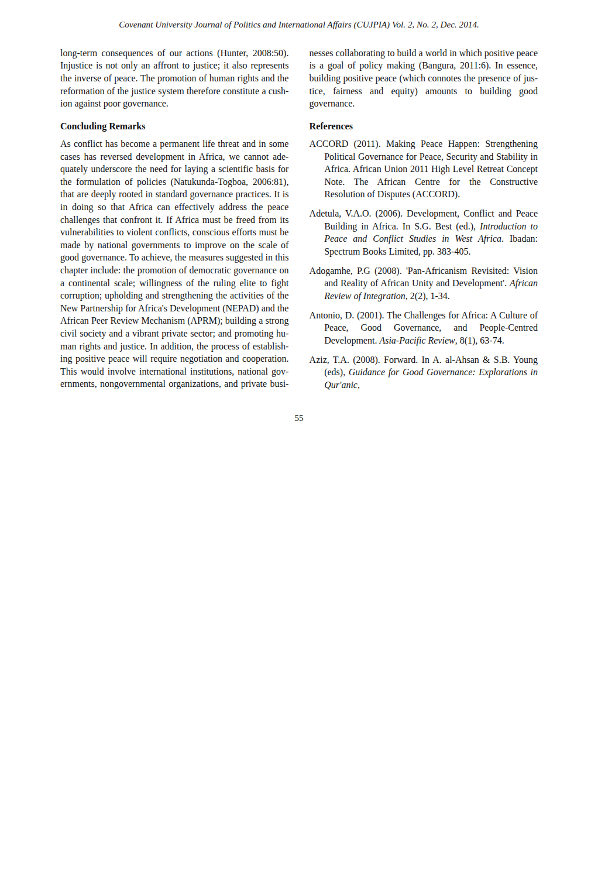Covenant University Journal of Politics and International Affairs (CUJPIA) Vol. 2, No. 2, Dec. 2014.
long-term consequences of our actions (Hunter, 2008:50). Injustice is not only an affront to justice; it also represents the inverse of peace. The promotion of human rights and the reformation of the justice system therefore constitute a cushion against poor governance.
Concluding Remarks
As conflict has become a permanent life threat and in some cases has reversed development in Africa, we cannot adequately underscore the need for laying a scientific basis for the formulation of policies (Natukunda-Togboa, 2006:81), that are deeply rooted in standard governance practices. It is in doing so that Africa can effectively address the peace challenges that confront it. If Africa must be freed from its vulnerabilities to violent conflicts, conscious efforts must be made by national governments to improve on the scale of good governance. To achieve, the measures suggested in this chapter include: the promotion of democratic governance on a continental scale; willingness of the ruling elite to fight corruption; upholding and strengthening the activities of the New Partnership for Africa's Development (NEPAD) and the African Peer Review Mechanism (APRM); building a strong civil society and a vibrant private sector; and promoting human rights and justice. In addition, the process of establishing positive peace will require negotiation and cooperation. This would involve international institutions, national governments, nongovernmental organizations, and private businesses collaborating to build a world in which positive peace is a goal of policy making (Bangura, 2011:6). In essence, building positive peace (which connotes the presence of justice, fairness and equity) amounts to building good governance.
References
ACCORD (2011). Making Peace Happen: Strengthening Political Governance for Peace, Security and Stability in Africa. African Union 2011 High Level Retreat Concept Note. The African Centre for the Constructive Resolution of Disputes (ACCORD).
Adetula, V.A.O. (2006). Development, Conflict and Peace Building in Africa. In S.G. Best (ed.), Introduction to Peace and Conflict Studies in West Africa. Ibadan: Spectrum Books Limited, pp. 383-405.
Adogamhe, P.G (2008). 'Pan-Africanism Revisited: Vision and Reality of African Unity and Development'. African Review of Integration, 2(2), 1-34.
Antonio, D. (2001). The Challenges for Africa: A Culture of Peace, Good Governance, and People-Centred Development. Asia-Pacific Review, 8(1), 63-74.
Aziz, T.A. (2008). Forward. In A. al-Ahsan & S.B. Young (eds), Guidance for Good Governance: Explorations in Qur'anic,
55